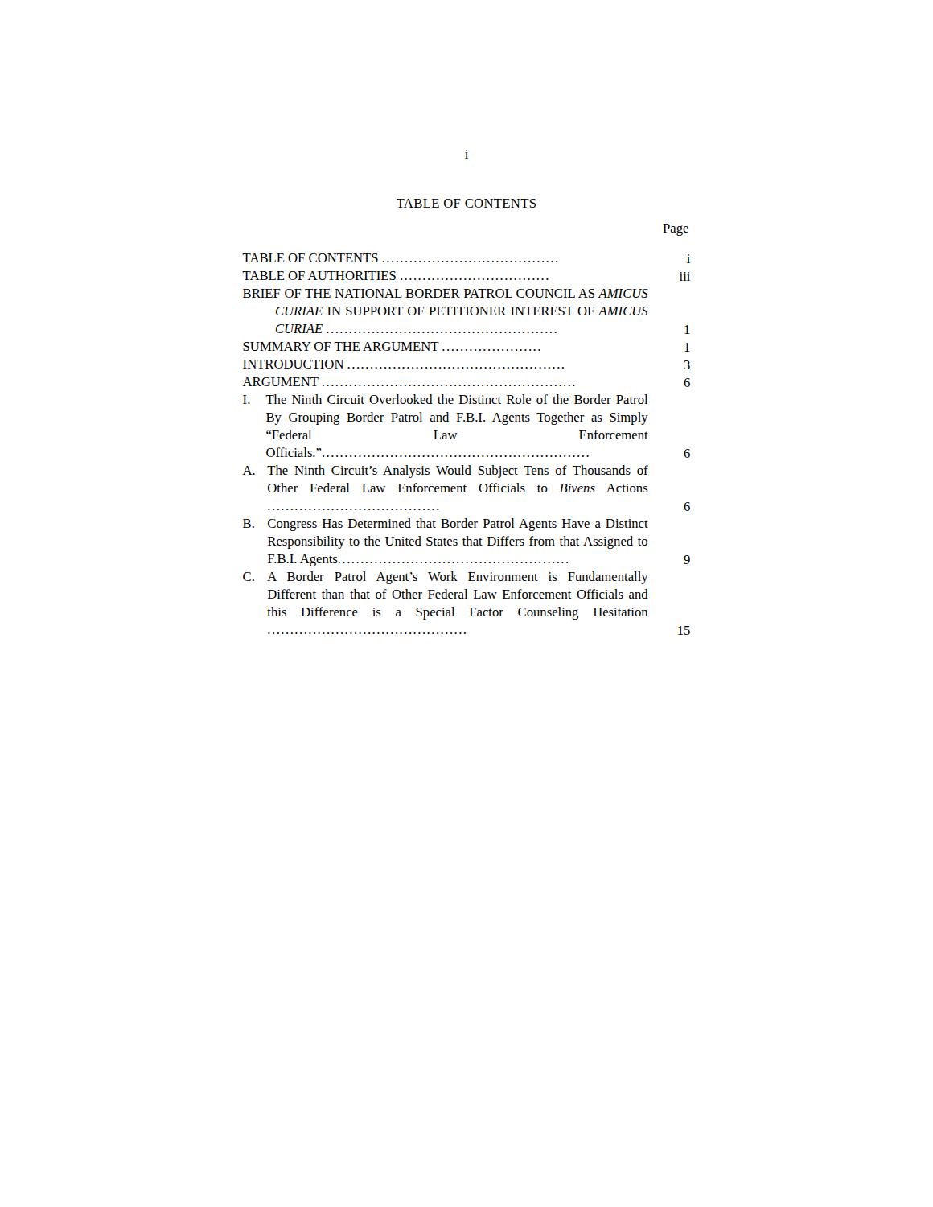i
TABLE OF CONTENTS
Page
| TABLE OF CONTENTS ....................................... | i |
| TABLE OF AUTHORITIES ................................. | iii |
| BRIEF OF THE NATIONAL BORDER PATROL COUNCIL AS AMICUS CURIAE IN SUPPORT OF PETITIONER INTEREST OF AMICUS CURIAE ................................................... | 1 |
| SUMMARY OF THE ARGUMENT ...................... | 1 |
| INTRODUCTION ................................................ | 3 |
| ARGUMENT ........................................................ | 6 |
| I. The Ninth Circuit Overlooked the Distinct Role of the Border Patrol By Grouping Border Patrol and F.B.I. Agents Together as Simply “Federal Law Enforcement Officials.” ........................................................... | 6 |
| A. The Ninth Circuit’s Analysis Would Subject Tens of Thousands of Other Federal Law Enforcement Officials to Bivens Actions ...................................... | 6 |
| B. Congress Has Determined that Border Patrol Agents Have a Distinct Responsibility to the United States that Differs from that Assigned to F.B.I. Agents ................................................... | 9 |
| C. A Border Patrol Agent’s Work Environment is Fundamentally Different than that of Other Federal Law Enforcement Officials and this Difference is a Special Factor Counseling Hesitation ............................................ | 15 |